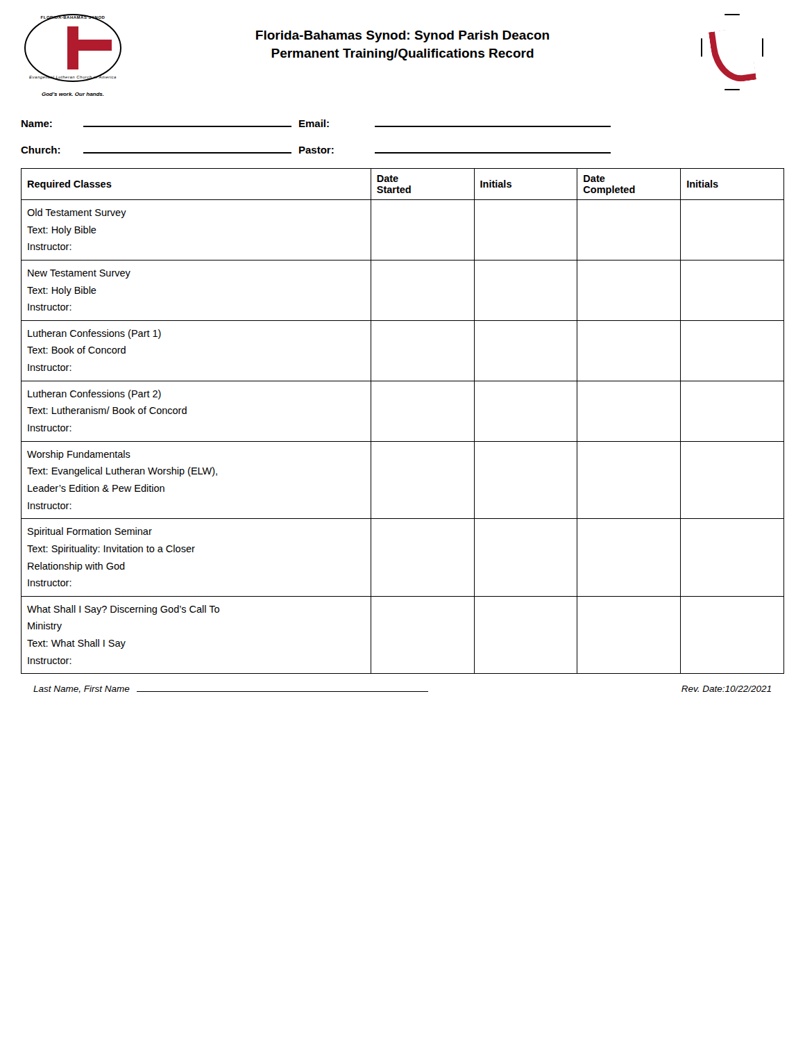FLORIDA-BAHAMAS SYNOD
Evangelical Lutheran Church in America
God’s work. Our hands.
Florida-Bahamas Synod: Synod Parish Deacon
Permanent Training/Qualifications Record
Name: Email:
Church: Pastor:
| Required Classes | Date Started | Initials | Date Completed | Initials |
| --- | --- | --- | --- | --- |
| Old Testament Survey Text: Holy Bible Instructor: | | | | |
| New Testament Survey Text: Holy Bible Instructor: | | | | |
| Lutheran Confessions (Part 1) Text: Book of Concord Instructor: | | | | |
| Lutheran Confessions (Part 2) Text: Lutheranism/ Book of Concord Instructor: | | | | |
| Worship Fundamentals Text: Evangelical Lutheran Worship (ELW), Leader’s Edition & Pew Edition Instructor: | | | | |
| Spiritual Formation Seminar Text: Spirituality: Invitation to a Closer Relationship with God Instructor: | | | | |
| What Shall I Say? Discerning God’s Call To Ministry Text: What Shall I Say Instructor: | | | | |
Last Name, First Name
Rev. Date:10/22/2021